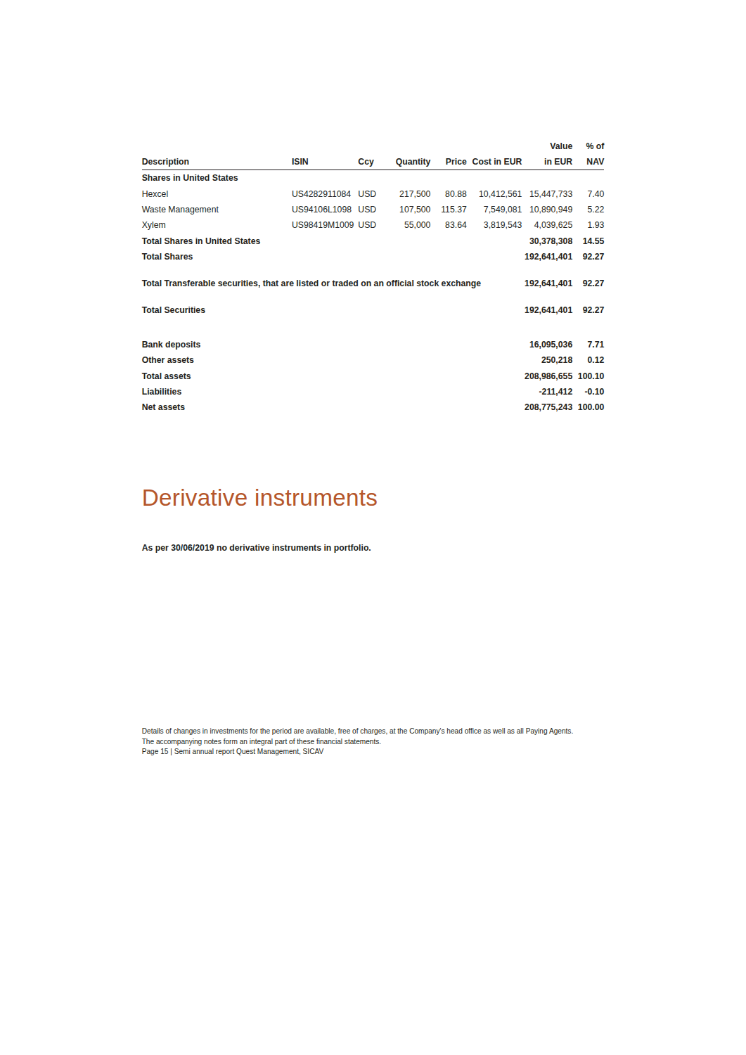| | Value | % of |
| --- | --- | --- |
| Description | ISIN | Ccy | Quantity | Price | Cost in EUR | in EUR | NAV |
| Shares in United States |
| Hexcel | US4282911084 | USD | 217,500 | 80.88 | 10,412,561 | 15,447,733 | 7.40 |
| Waste Management | US94106L1098 | USD | 107,500 | 115.37 | 7,549,081 | 10,890,949 | 5.22 |
| Xylem | US98419M1009 | USD | 55,000 | 83.64 | 3,819,543 | 4,039,625 | 1.93 |
| Total Shares in United States | | | | | | 30,378,308 | 14.55 |
| Total Shares | | | | | | 192,641,401 | 92.27 |
| Total Transferable securities, that are listed or traded on an official stock exchange | 192,641,401 | 92.27 |
| Total Securities | | | | | | 192,641,401 | 92.27 |
| Bank deposits | | | | | | 16,095,036 | 7.71 |
| Other assets | | | | | | 250,218 | 0.12 |
| Total assets | | | | | | 208,986,655 | 100.10 |
| Liabilities | | | | | | -211,412 | -0.10 |
| Net assets | | | | | | 208,775,243 | 100.00 |
Derivative instruments
As per 30/06/2019 no derivative instruments in portfolio.
Details of changes in investments for the period are available, free of charges, at the Company's head office as well as all Paying Agents.
The accompanying notes form an integral part of these financial statements.
Page 15 | Semi annual report Quest Management, SICAV